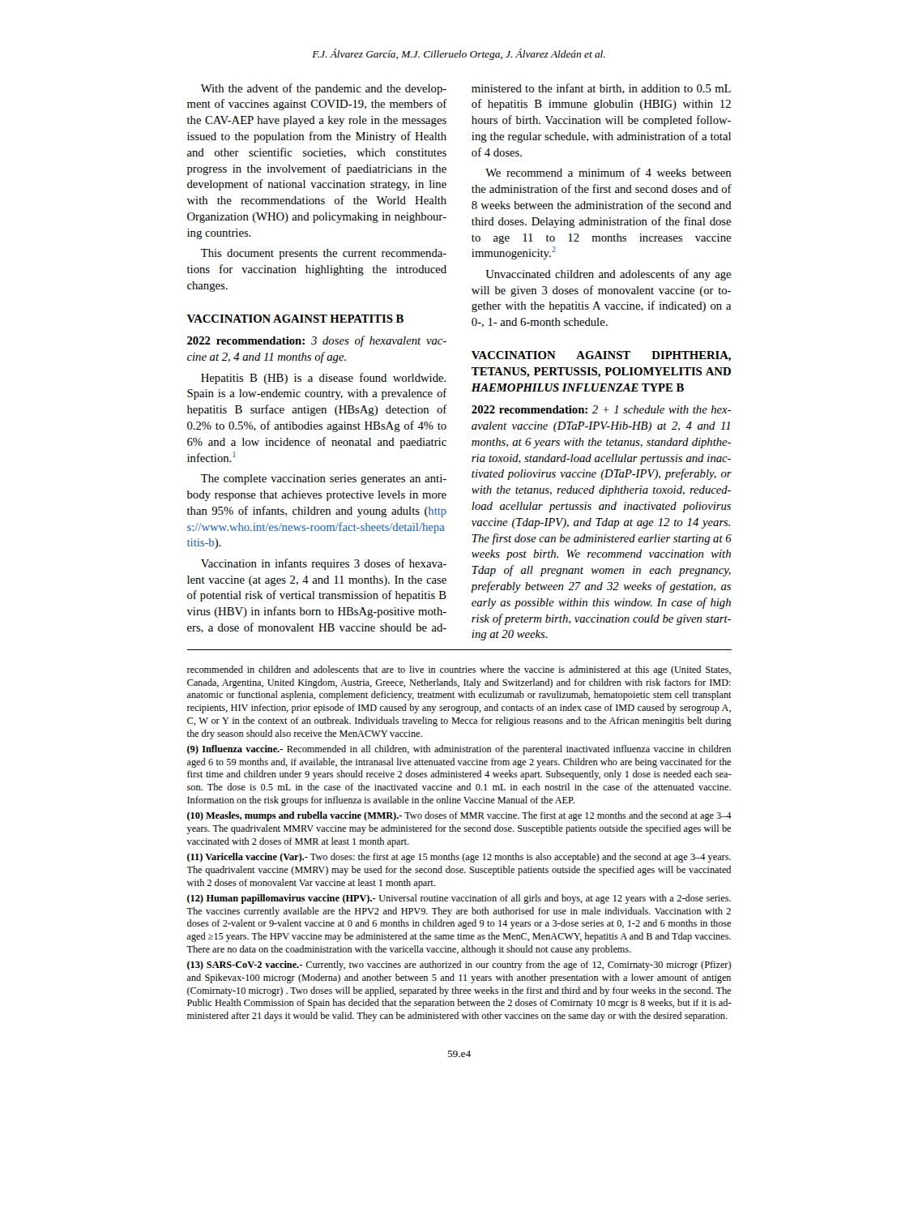F.J. Álvarez García, M.J. Cilleruelo Ortega, J. Álvarez Aldeán et al.
With the advent of the pandemic and the development of vaccines against COVID-19, the members of the CAV-AEP have played a key role in the messages issued to the population from the Ministry of Health and other scientific societies, which constitutes progress in the involvement of paediatricians in the development of national vaccination strategy, in line with the recommendations of the World Health Organization (WHO) and policymaking in neighbouring countries.
This document presents the current recommendations for vaccination highlighting the introduced changes.
Vaccination against hepatitis B
2022 recommendation: 3 doses of hexavalent vaccine at 2, 4 and 11 months of age.
Hepatitis B (HB) is a disease found worldwide. Spain is a low-endemic country, with a prevalence of hepatitis B surface antigen (HBsAg) detection of 0.2% to 0.5%, of antibodies against HBsAg of 4% to 6% and a low incidence of neonatal and paediatric infection.1
The complete vaccination series generates an antibody response that achieves protective levels in more than 95% of infants, children and young adults (https://www.who.int/es/news-room/fact-sheets/detail/hepatitis-b).
Vaccination in infants requires 3 doses of hexavalent vaccine (at ages 2, 4 and 11 months). In the case of potential risk of vertical transmission of hepatitis B virus (HBV) in infants born to HBsAg-positive mothers, a dose of monovalent HB vaccine should be administered to the infant at birth, in addition to 0.5 mL of hepatitis B immune globulin (HBIG) within 12 hours of birth. Vaccination will be completed following the regular schedule, with administration of a total of 4 doses.
We recommend a minimum of 4 weeks between the administration of the first and second doses and of 8 weeks between the administration of the second and third doses. Delaying administration of the final dose to age 11 to 12 months increases vaccine immunogenicity.2
Unvaccinated children and adolescents of any age will be given 3 doses of monovalent vaccine (or together with the hepatitis A vaccine, if indicated) on a 0-, 1- and 6-month schedule.
Vaccination against diphtheria, tetanus, pertussis, poliomyelitis and Haemophilus influenzae type b
2022 recommendation: 2 + 1 schedule with the hexavalent vaccine (DTaP-IPV-Hib-HB) at 2, 4 and 11 months, at 6 years with the tetanus, standard diphtheria toxoid, standard-load acellular pertussis and inactivated poliovirus vaccine (DTaP-IPV), preferably, or with the tetanus, reduced diphtheria toxoid, reduced-load acellular pertussis and inactivated poliovirus vaccine (Tdap-IPV), and Tdap at age 12 to 14 years. The first dose can be administered earlier starting at 6 weeks post birth. We recommend vaccination with Tdap of all pregnant women in each pregnancy, preferably between 27 and 32 weeks of gestation, as early as possible within this window. In case of high risk of preterm birth, vaccination could be given starting at 20 weeks.
recommended in children and adolescents that are to live in countries where the vaccine is administered at this age (United States, Canada, Argentina, United Kingdom, Austria, Greece, Netherlands, Italy and Switzerland) and for children with risk factors for IMD: anatomic or functional asplenia, complement deficiency, treatment with eculizumab or ravulizumab, hematopoietic stem cell transplant recipients, HIV infection, prior episode of IMD caused by any serogroup, and contacts of an index case of IMD caused by serogroup A, C, W or Y in the context of an outbreak. Individuals traveling to Mecca for religious reasons and to the African meningitis belt during the dry season should also receive the MenACWY vaccine.
(9) Influenza vaccine.- Recommended in all children, with administration of the parenteral inactivated influenza vaccine in children aged 6 to 59 months and, if available, the intranasal live attenuated vaccine from age 2 years. Children who are being vaccinated for the first time and children under 9 years should receive 2 doses administered 4 weeks apart. Subsequently, only 1 dose is needed each season. The dose is 0.5 mL in the case of the inactivated vaccine and 0.1 mL in each nostril in the case of the attenuated vaccine. Information on the risk groups for influenza is available in the online Vaccine Manual of the AEP.
(10) Measles, mumps and rubella vaccine (MMR).- Two doses of MMR vaccine. The first at age 12 months and the second at age 3–4 years. The quadrivalent MMRV vaccine may be administered for the second dose. Susceptible patients outside the specified ages will be vaccinated with 2 doses of MMR at least 1 month apart.
(11) Varicella vaccine (Var).- Two doses: the first at age 15 months (age 12 months is also acceptable) and the second at age 3–4 years. The quadrivalent vaccine (MMRV) may be used for the second dose. Susceptible patients outside the specified ages will be vaccinated with 2 doses of monovalent Var vaccine at least 1 month apart.
(12) Human papillomavirus vaccine (HPV).- Universal routine vaccination of all girls and boys, at age 12 years with a 2-dose series. The vaccines currently available are the HPV2 and HPV9. They are both authorised for use in male individuals. Vaccination with 2 doses of 2-valent or 9-valent vaccine at 0 and 6 months in children aged 9 to 14 years or a 3-dose series at 0, 1-2 and 6 months in those aged ≥15 years. The HPV vaccine may be administered at the same time as the MenC, MenACWY, hepatitis A and B and Tdap vaccines. There are no data on the coadministration with the varicella vaccine, although it should not cause any problems.
(13) SARS-CoV-2 vaccine.- Currently, two vaccines are authorized in our country from the age of 12, Comirnaty-30 microgr (Pfizer) and Spikevax-100 microgr (Moderna) and another between 5 and 11 years with another presentation with a lower amount of antigen (Comirnaty-10 microgr) . Two doses will be applied, separated by three weeks in the first and third and by four weeks in the second. The Public Health Commission of Spain has decided that the separation between the 2 doses of Comirnaty 10 mcgr is 8 weeks, but if it is administered after 21 days it would be valid. They can be administered with other vaccines on the same day or with the desired separation.
59.e4